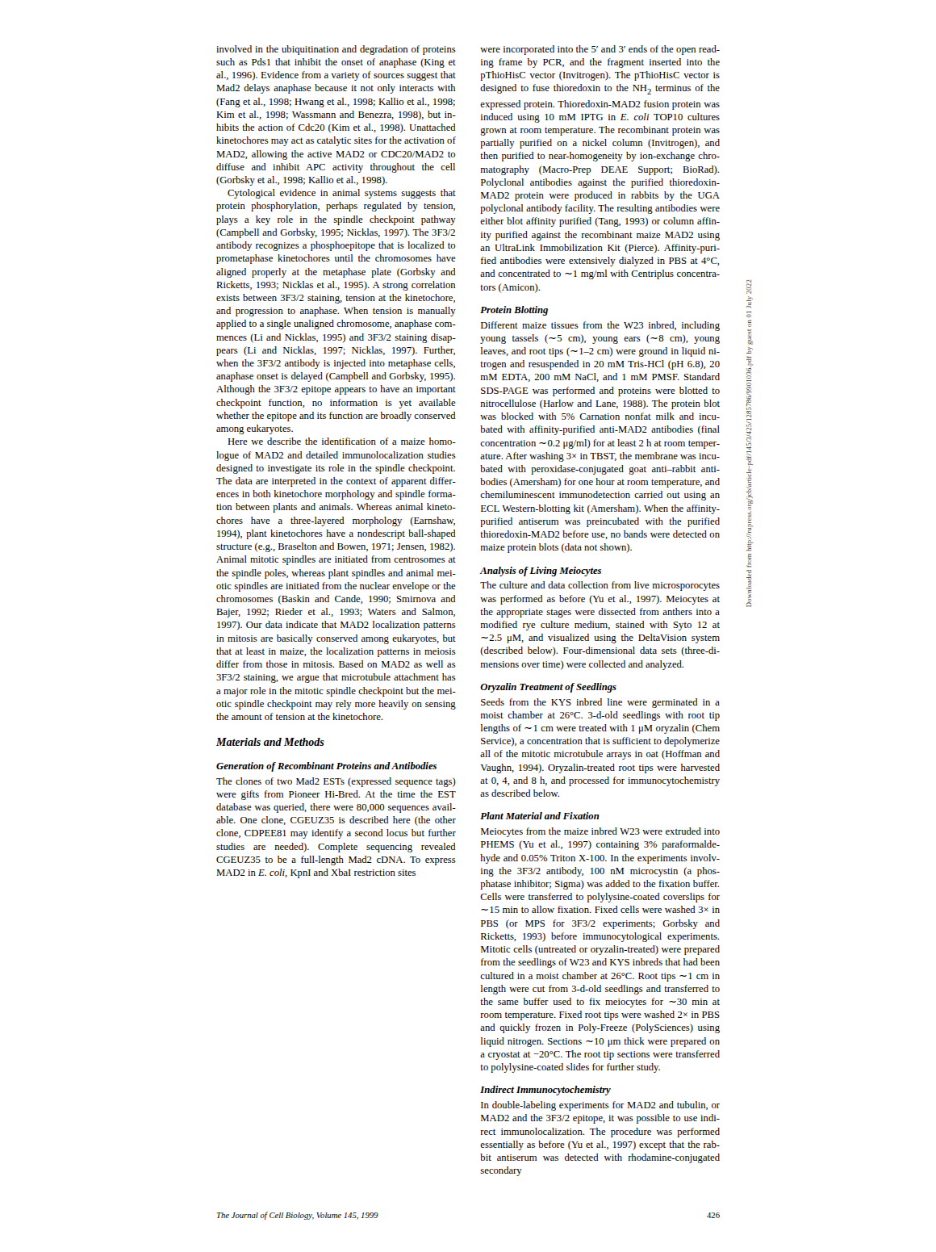Downloaded from http://rupress.org/jcb/article-pdf/145/3/425/1285786/9901036.pdf by guest on 01 July 2022
involved in the ubiquitination and degradation of proteins such as Pds1 that inhibit the onset of anaphase (King et al., 1996). Evidence from a variety of sources suggest that Mad2 delays anaphase because it not only interacts with (Fang et al., 1998; Hwang et al., 1998; Kallio et al., 1998; Kim et al., 1998; Wassmann and Benezra, 1998), but inhibits the action of Cdc20 (Kim et al., 1998). Unattached kinetochores may act as catalytic sites for the activation of MAD2, allowing the active MAD2 or CDC20/MAD2 to diffuse and inhibit APC activity throughout the cell (Gorbsky et al., 1998; Kallio et al., 1998).
Cytological evidence in animal systems suggests that protein phosphorylation, perhaps regulated by tension, plays a key role in the spindle checkpoint pathway (Campbell and Gorbsky, 1995; Nicklas, 1997). The 3F3/2 antibody recognizes a phosphoepitope that is localized to prometaphase kinetochores until the chromosomes have aligned properly at the metaphase plate (Gorbsky and Ricketts, 1993; Nicklas et al., 1995). A strong correlation exists between 3F3/2 staining, tension at the kinetochore, and progression to anaphase. When tension is manually applied to a single unaligned chromosome, anaphase commences (Li and Nicklas, 1995) and 3F3/2 staining disappears (Li and Nicklas, 1997; Nicklas, 1997). Further, when the 3F3/2 antibody is injected into metaphase cells, anaphase onset is delayed (Campbell and Gorbsky, 1995). Although the 3F3/2 epitope appears to have an important checkpoint function, no information is yet available whether the epitope and its function are broadly conserved among eukaryotes.
Here we describe the identification of a maize homologue of MAD2 and detailed immunolocalization studies designed to investigate its role in the spindle checkpoint. The data are interpreted in the context of apparent differences in both kinetochore morphology and spindle formation between plants and animals. Whereas animal kinetochores have a three-layered morphology (Earnshaw, 1994), plant kinetochores have a nondescript ball-shaped structure (e.g., Braselton and Bowen, 1971; Jensen, 1982). Animal mitotic spindles are initiated from centrosomes at the spindle poles, whereas plant spindles and animal meiotic spindles are initiated from the nuclear envelope or the chromosomes (Baskin and Cande, 1990; Smirnova and Bajer, 1992; Rieder et al., 1993; Waters and Salmon, 1997). Our data indicate that MAD2 localization patterns in mitosis are basically conserved among eukaryotes, but that at least in maize, the localization patterns in meiosis differ from those in mitosis. Based on MAD2 as well as 3F3/2 staining, we argue that microtubule attachment has a major role in the mitotic spindle checkpoint but the meiotic spindle checkpoint may rely more heavily on sensing the amount of tension at the kinetochore.
Materials and Methods
Generation of Recombinant Proteins and Antibodies
The clones of two Mad2 ESTs (expressed sequence tags) were gifts from Pioneer Hi-Bred. At the time the EST database was queried, there were 80,000 sequences available. One clone, CGEUZ35 is described here (the other clone, CDPEE81 may identify a second locus but further studies are needed). Complete sequencing revealed CGEUZ35 to be a full-length Mad2 cDNA. To express MAD2 in E. coli, KpnI and XbaI restriction sites
were incorporated into the 5′ and 3′ ends of the open reading frame by PCR, and the fragment inserted into the pThioHisC vector (Invitrogen). The pThioHisC vector is designed to fuse thioredoxin to the NH2 terminus of the expressed protein. Thioredoxin-MAD2 fusion protein was induced using 10 mM IPTG in E. coli TOP10 cultures grown at room temperature. The recombinant protein was partially purified on a nickel column (Invitrogen), and then purified to near-homogeneity by ion-exchange chromatography (Macro-Prep DEAE Support; BioRad). Polyclonal antibodies against the purified thioredoxin-MAD2 protein were produced in rabbits by the UGA polyclonal antibody facility. The resulting antibodies were either blot affinity purified (Tang, 1993) or column affinity purified against the recombinant maize MAD2 using an UltraLink Immobilization Kit (Pierce). Affinity-purified antibodies were extensively dialyzed in PBS at 4°C, and concentrated to ∼1 mg/ml with Centriplus concentrators (Amicon).
Protein Blotting
Different maize tissues from the W23 inbred, including young tassels (∼5 cm), young ears (∼8 cm), young leaves, and root tips (∼1–2 cm) were ground in liquid nitrogen and resuspended in 20 mM Tris-HCl (pH 6.8), 20 mM EDTA, 200 mM NaCl, and 1 mM PMSF. Standard SDS-PAGE was performed and proteins were blotted to nitrocellulose (Harlow and Lane, 1988). The protein blot was blocked with 5% Carnation nonfat milk and incubated with affinity-purified anti-MAD2 antibodies (final concentration ∼0.2 μg/ml) for at least 2 h at room temperature. After washing 3× in TBST, the membrane was incubated with peroxidase-conjugated goat anti–rabbit antibodies (Amersham) for one hour at room temperature, and chemiluminescent immunodetection carried out using an ECL Western-blotting kit (Amersham). When the affinity-purified antiserum was preincubated with the purified thioredoxin-MAD2 before use, no bands were detected on maize protein blots (data not shown).
Analysis of Living Meiocytes
The culture and data collection from live microsporocytes was performed as before (Yu et al., 1997). Meiocytes at the appropriate stages were dissected from anthers into a modified rye culture medium, stained with Syto 12 at ∼2.5 μM, and visualized using the DeltaVision system (described below). Four-dimensional data sets (three-dimensions over time) were collected and analyzed.
Oryzalin Treatment of Seedlings
Seeds from the KYS inbred line were germinated in a moist chamber at 26°C. 3-d-old seedlings with root tip lengths of ∼1 cm were treated with 1 μM oryzalin (Chem Service), a concentration that is sufficient to depolymerize all of the mitotic microtubule arrays in oat (Hoffman and Vaughn, 1994). Oryzalin-treated root tips were harvested at 0, 4, and 8 h, and processed for immunocytochemistry as described below.
Plant Material and Fixation
Meiocytes from the maize inbred W23 were extruded into PHEMS (Yu et al., 1997) containing 3% paraformaldehyde and 0.05% Triton X-100. In the experiments involving the 3F3/2 antibody, 100 nM microcystin (a phosphatase inhibitor; Sigma) was added to the fixation buffer. Cells were transferred to polylysine-coated coverslips for ∼15 min to allow fixation. Fixed cells were washed 3× in PBS (or MPS for 3F3/2 experiments; Gorbsky and Ricketts, 1993) before immunocytological experiments. Mitotic cells (untreated or oryzalin-treated) were prepared from the seedlings of W23 and KYS inbreds that had been cultured in a moist chamber at 26°C. Root tips ∼1 cm in length were cut from 3-d-old seedlings and transferred to the same buffer used to fix meiocytes for ∼30 min at room temperature. Fixed root tips were washed 2× in PBS and quickly frozen in Poly-Freeze (PolySciences) using liquid nitrogen. Sections ∼10 μm thick were prepared on a cryostat at −20°C. The root tip sections were transferred to polylysine-coated slides for further study.
Indirect Immunocytochemistry
In double-labeling experiments for MAD2 and tubulin, or MAD2 and the 3F3/2 epitope, it was possible to use indirect immunolocalization. The procedure was performed essentially as before (Yu et al., 1997) except that the rabbit antiserum was detected with rhodamine-conjugated secondary
The Journal of Cell Biology, Volume 145, 1999
426